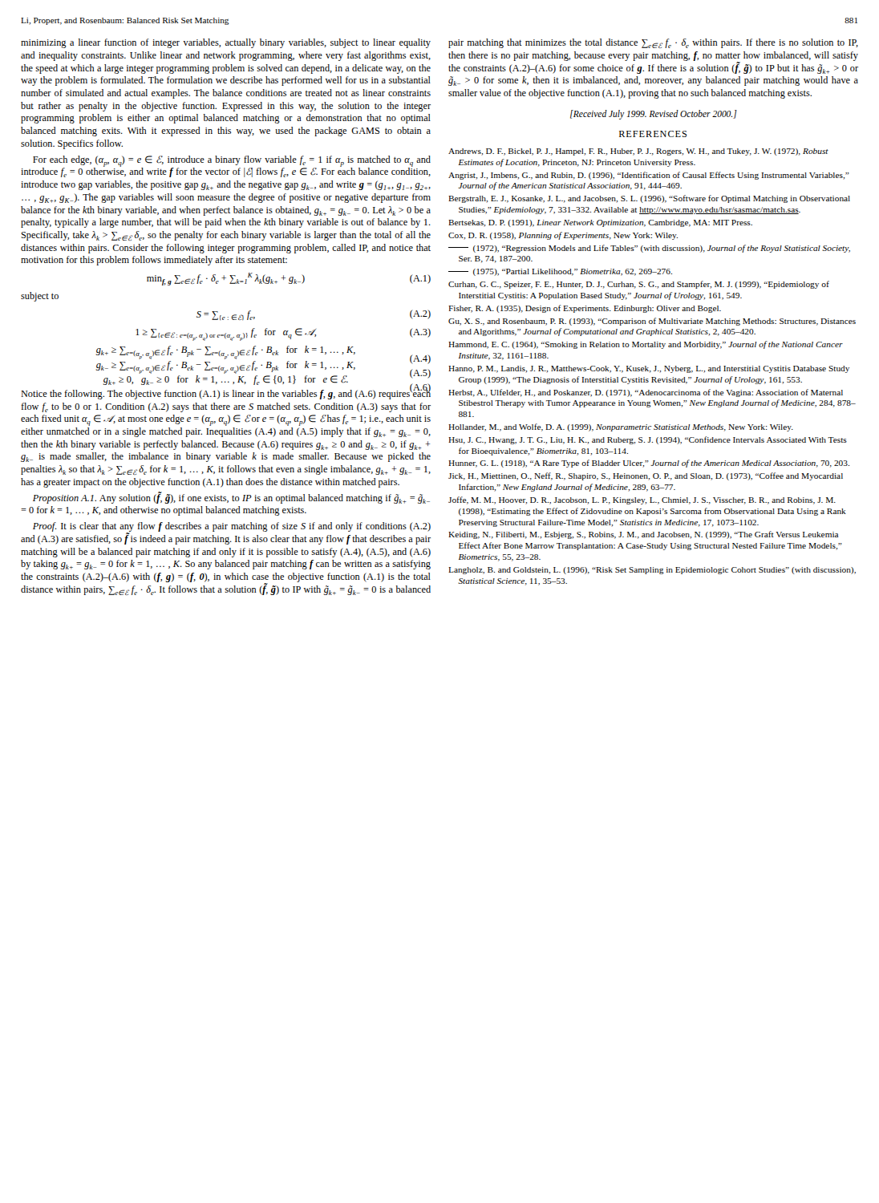Li, Propert, and Rosenbaum: Balanced Risk Set Matching 881
minimizing a linear function of integer variables, actually binary variables, subject to linear equality and inequality constraints. Unlike linear and network programming, where very fast algorithms exist, the speed at which a large integer programming problem is solved can depend, in a delicate way, on the way the problem is formulated. The formulation we describe has performed well for us in a substantial number of simulated and actual examples. The balance conditions are treated not as linear constraints but rather as penalty in the objective function. Expressed in this way, the solution to the integer programming problem is either an optimal balanced matching or a demonstration that no optimal balanced matching exits. With it expressed in this way, we used the package GAMS to obtain a solution. Specifics follow.
For each edge, (αp, αq) = e ∈ ℰ, introduce a binary flow variable fe = 1 if αp is matched to αq and introduce fe = 0 otherwise, and write f for the vector of |ℰ| flows fe, e ∈ ℰ. For each balance condition, introduce two gap variables, the positive gap gk+ and the negative gap gk−, and write g = (g1+, g1−, g2+, … , gK+, gK−). The gap variables will soon measure the degree of positive or negative departure from balance for the kth binary variable, and when perfect balance is obtained, gk+ = gk− = 0. Let λk > 0 be a penalty, typically a large number, that will be paid when the kth binary variable is out of balance by 1. Specifically, take λk > ∑e∈ℰ δe, so the penalty for each binary variable is larger than the total of all the distances within pairs. Consider the following integer programming problem, called IP, and notice that motivation for this problem follows immediately after its statement:
minf, g ∑e∈ℰ fe · δe + ∑k=1K λk(gk+ + gk−) (A.1)
subject to
S = ∑{e : ∈ℰ} fe, (A.2)
1 ≥ ∑{e∈ℰ : e=(αp, αq) or e=(αq, αp)} fe for αq ∈ 𝒜, (A.3)
gk+ ≥ ∑e=(αp, αq)∈ℰ fe · Bpk − ∑e=(αp, αq)∈ℰ fe · Bek for k = 1, … , K,
(A.4)
gk− ≥ ∑e=(αp, αq)∈ℰ fe · Bek − ∑e=(αp, αq)∈ℰ fe · Bpk for k = 1, … , K,
(A.5)
gk+ ≥ 0, gk− ≥ 0 for k = 1, … , K, fe ∈ {0, 1} for e ∈ ℰ.
(A.6)
Notice the following. The objective function (A.1) is linear in the variables f, g, and (A.6) requires each flow fe to be 0 or 1. Condition (A.2) says that there are S matched sets. Condition (A.3) says that for each fixed unit αq ∈ 𝒜, at most one edge e = (αp, αq) ∈ ℰ or e = (αq, αp) ∈ ℰ has fe = 1; i.e., each unit is either unmatched or in a single matched pair. Inequalities (A.4) and (A.5) imply that if gk+ = gk− = 0, then the kth binary variable is perfectly balanced. Because (A.6) requires gk+ ≥ 0 and gk− ≥ 0, if gk+ + gk− is made smaller, the imbalance in binary variable k is made smaller. Because we picked the penalties λk so that λk > ∑e∈ℰ δe for k = 1, … , K, it follows that even a single imbalance, gk+ + gk− = 1, has a greater impact on the objective function (A.1) than does the distance within matched pairs.
Proposition A.1. Any solution (f̃, g̃), if one exists, to IP is an optimal balanced matching if g̃k+ = g̃k− = 0 for k = 1, … , K, and otherwise no optimal balanced matching exists.
Proof. It is clear that any flow f describes a pair matching of size S if and only if conditions (A.2) and (A.3) are satisfied, so f̃ is indeed a pair matching. It is also clear that any flow f that describes a pair matching will be a balanced pair matching if and only if it is possible to satisfy (A.4), (A.5), and (A.6) by taking gk+ = gk− = 0 for k = 1, … , K. So any balanced pair matching f can be written as a satisfying the constraints (A.2)–(A.6) with (f, g) = (f, 0), in which case the objective function (A.1) is the total distance within pairs, ∑e∈ℰ fe · δe. It follows that a solution (f̃, g̃) to IP with g̃k+ = g̃k− = 0 is a balanced pair matching that minimizes the total distance ∑e∈ℰ fe · δe within pairs. If there is no solution to IP, then there is no pair matching, because every pair matching, f, no matter how imbalanced, will satisfy the constraints (A.2)–(A.6) for some choice of g. If there is a solution (f̃, g̃) to IP but it has g̃k+ > 0 or g̃k− > 0 for some k, then it is imbalanced, and, moreover, any balanced pair matching would have a smaller value of the objective function (A.1), proving that no such balanced matching exists.
[Received July 1999. Revised October 2000.]
REFERENCES
Andrews, D. F., Bickel, P. J., Hampel, F. R., Huber, P. J., Rogers, W. H., and Tukey, J. W. (1972), Robust Estimates of Location, Princeton, NJ: Princeton University Press.
Angrist, J., Imbens, G., and Rubin, D. (1996), “Identification of Causal Effects Using Instrumental Variables,” Journal of the American Statistical Association, 91, 444–469.
Bergstralh, E. J., Kosanke, J. L., and Jacobsen, S. L. (1996), “Software for Optimal Matching in Observational Studies,” Epidemiology, 7, 331–332. Available at http://www.mayo.edu/hsr/sasmac/match.sas.
Bertsekas, D. P. (1991), Linear Network Optimization, Cambridge, MA: MIT Press.
Cox, D. R. (1958), Planning of Experiments, New York: Wiley.
(1972), “Regression Models and Life Tables” (with discussion), Journal of the Royal Statistical Society, Ser. B, 74, 187–200.
(1975), “Partial Likelihood,” Biometrika, 62, 269–276.
Curhan, G. C., Speizer, F. E., Hunter, D. J., Curhan, S. G., and Stampfer, M. J. (1999), “Epidemiology of Interstitial Cystitis: A Population Based Study,” Journal of Urology, 161, 549.
Fisher, R. A. (1935), Design of Experiments. Edinburgh: Oliver and Bogel.
Gu, X. S., and Rosenbaum, P. R. (1993), “Comparison of Multivariate Matching Methods: Structures, Distances and Algorithms,” Journal of Computational and Graphical Statistics, 2, 405–420.
Hammond, E. C. (1964), “Smoking in Relation to Mortality and Morbidity,” Journal of the National Cancer Institute, 32, 1161–1188.
Hanno, P. M., Landis, J. R., Matthews-Cook, Y., Kusek, J., Nyberg, L., and Interstitial Cystitis Database Study Group (1999), “The Diagnosis of Interstitial Cystitis Revisited,” Journal of Urology, 161, 553.
Herbst, A., Ulfelder, H., and Poskanzer, D. (1971), “Adenocarcinoma of the Vagina: Association of Maternal Stibestrol Therapy with Tumor Appearance in Young Women,” New England Journal of Medicine, 284, 878–881.
Hollander, M., and Wolfe, D. A. (1999), Nonparametric Statistical Methods, New York: Wiley.
Hsu, J. C., Hwang, J. T. G., Liu, H. K., and Ruberg, S. J. (1994), “Confidence Intervals Associated With Tests for Bioequivalence,” Biometrika, 81, 103–114.
Hunner, G. L. (1918), “A Rare Type of Bladder Ulcer,” Journal of the American Medical Association, 70, 203.
Jick, H., Miettinen, O., Neff, R., Shapiro, S., Heinonen, O. P., and Sloan, D. (1973), “Coffee and Myocardial Infarction,” New England Journal of Medicine, 289, 63–77.
Joffe, M. M., Hoover, D. R., Jacobson, L. P., Kingsley, L., Chmiel, J. S., Visscher, B. R., and Robins, J. M. (1998), “Estimating the Effect of Zidovudine on Kaposi’s Sarcoma from Observational Data Using a Rank Preserving Structural Failure-Time Model,” Statistics in Medicine, 17, 1073–1102.
Keiding, N., Filiberti, M., Esbjerg, S., Robins, J. M., and Jacobsen, N. (1999), “The Graft Versus Leukemia Effect After Bone Marrow Transplantation: A Case-Study Using Structural Nested Failure Time Models,” Biometrics, 55, 23–28.
Langholz, B. and Goldstein, L. (1996), “Risk Set Sampling in Epidemiologic Cohort Studies” (with discussion), Statistical Science, 11, 35–53.